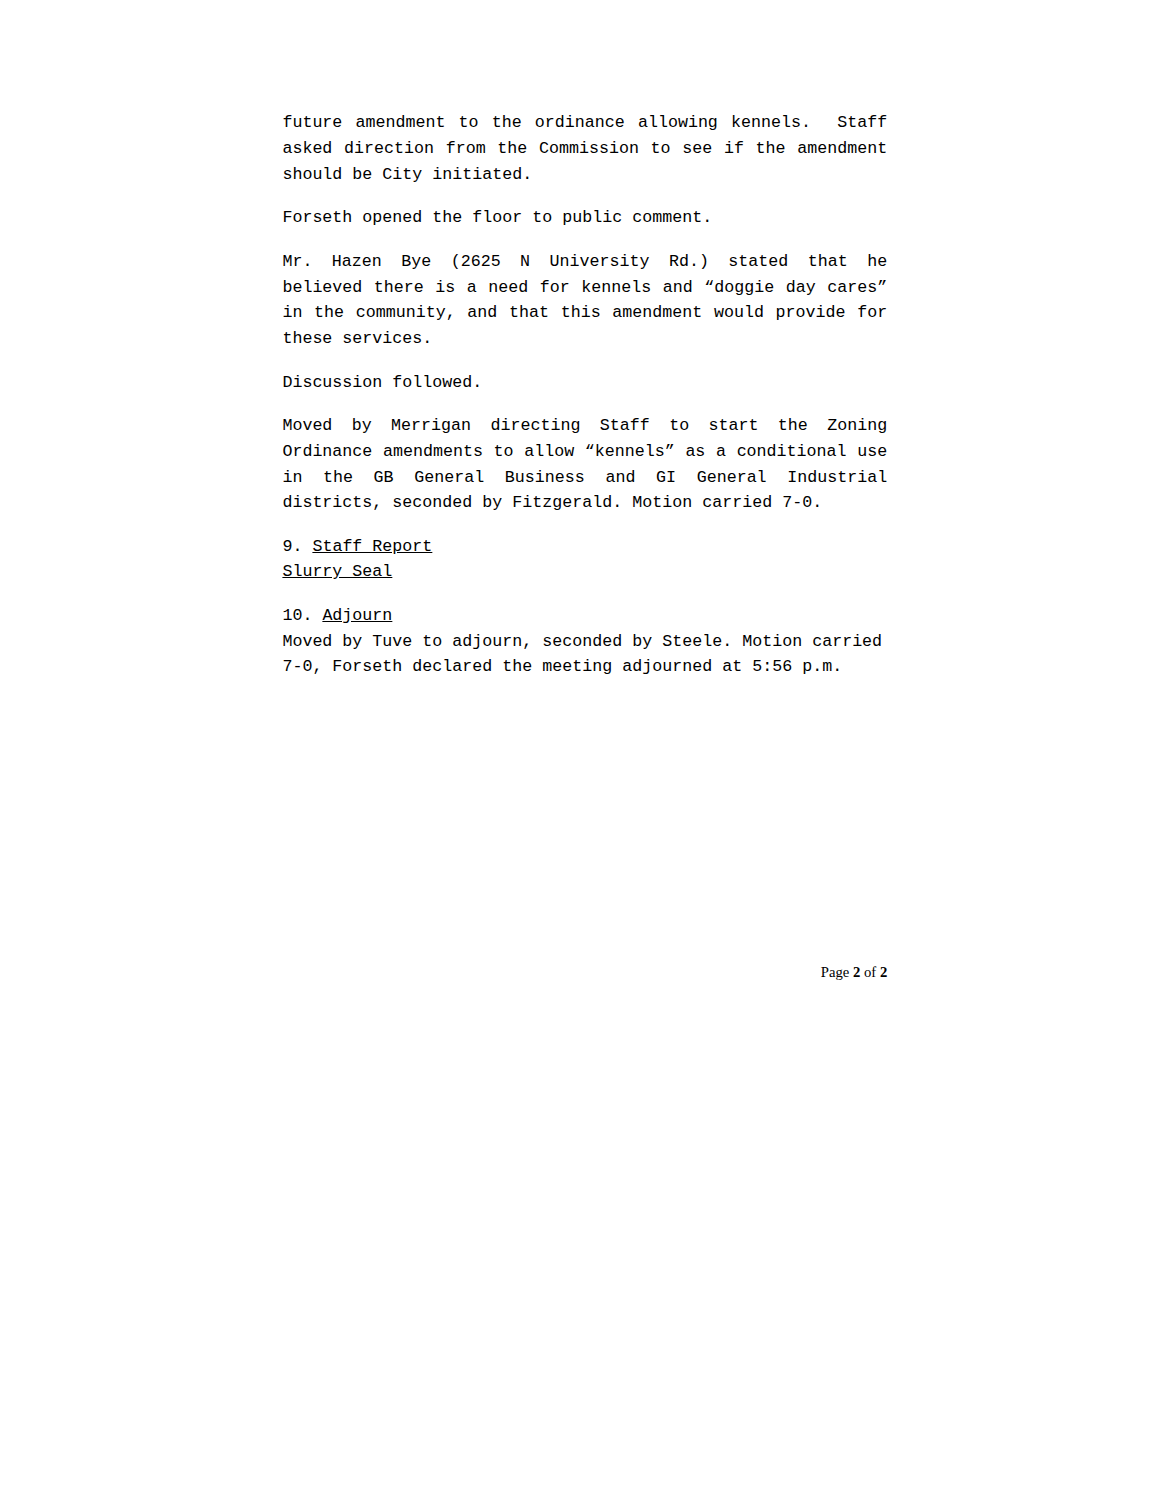future amendment to the ordinance allowing kennels. Staff asked direction from the Commission to see if the amendment should be City initiated.
Forseth opened the floor to public comment.
Mr. Hazen Bye (2625 N University Rd.) stated that he believed there is a need for kennels and “doggie day cares” in the community, and that this amendment would provide for these services.
Discussion followed.
Moved by Merrigan directing Staff to start the Zoning Ordinance amendments to allow “kennels” as a conditional use in the GB General Business and GI General Industrial districts, seconded by Fitzgerald. Motion carried 7-0.
9. Staff Report
Slurry Seal
10. Adjourn
Moved by Tuve to adjourn, seconded by Steele. Motion carried 7-0, Forseth declared the meeting adjourned at 5:56 p.m.
Page 2 of 2